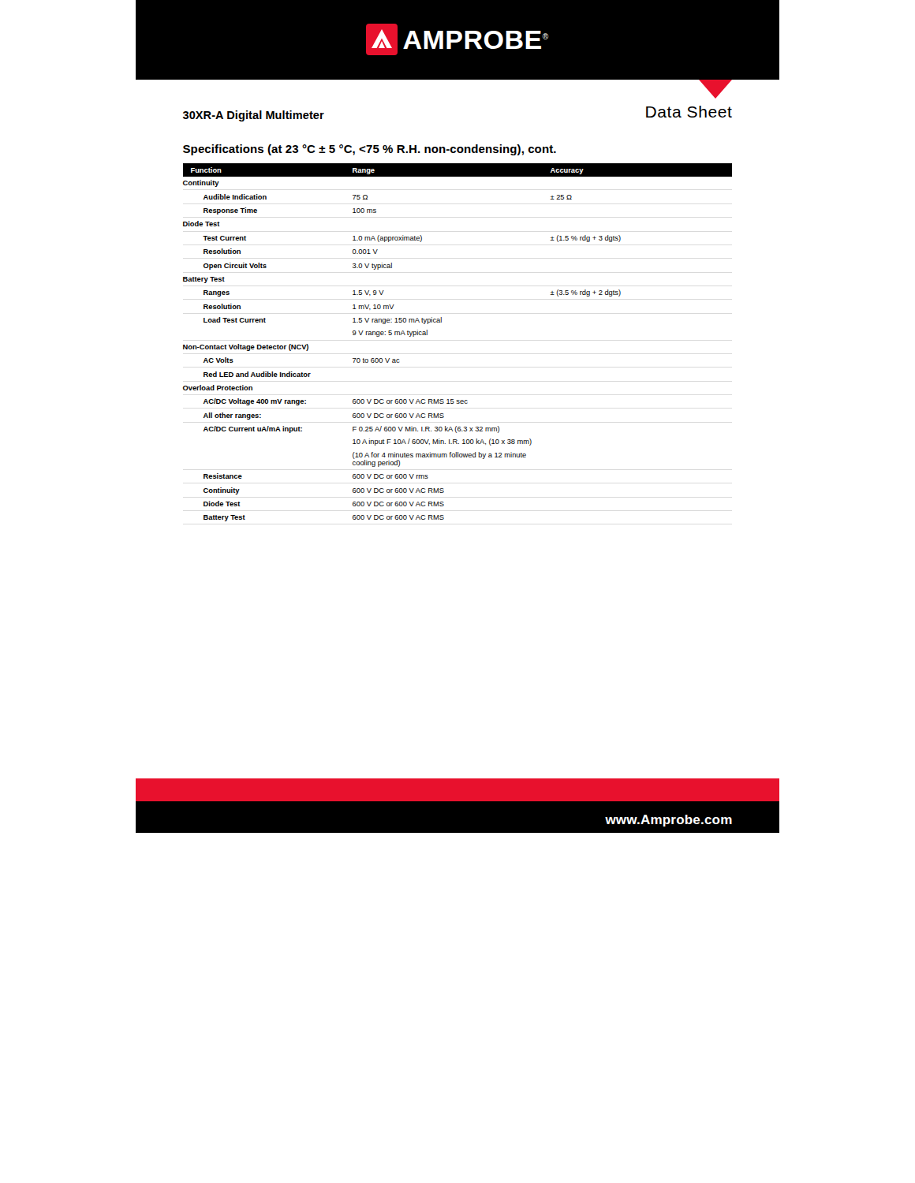AMPROBE®
30XR-A Digital Multimeter
Data Sheet
Specifications (at 23 °C ± 5 °C, <75 % R.H. non-condensing), cont.
| Function | Range | Accuracy |
| --- | --- | --- |
| Continuity |
| Audible Indication | 75 Ω | ± 25 Ω |
| Response Time | 100 ms | |
| Diode Test |
| Test Current | 1.0 mA (approximate) | ± (1.5 % rdg + 3 dgts) |
| Resolution | 0.001 V | |
| Open Circuit Volts | 3.0 V typical | |
| Battery Test |
| Ranges | 1.5 V, 9 V | ± (3.5 % rdg + 2 dgts) |
| Resolution | 1 mV, 10 mV | |
| Load Test Current | 1.5 V range: 150 mA typical | |
| | 9 V range: 5 mA typical | |
| Non-Contact Voltage Detector (NCV) |
| AC Volts | 70 to 600 V ac | |
| Red LED and Audible Indicator | | |
| Overload Protection |
| AC/DC Voltage 400 mV range: | 600 V DC or 600 V AC RMS 15 sec | |
| All other ranges: | 600 V DC or 600 V AC RMS | |
| AC/DC Current uA/mA input: | F 0.25 A/ 600 V Min. I.R. 30 kA (6.3 x 32 mm) | |
| | 10 A input F 10A / 600V, Min. I.R. 100 kA, (10 x 38 mm) | |
| | (10 A for 4 minutes maximum followed by a 12 minute cooling period) | |
| Resistance | 600 V DC or 600 V rms | |
| Continuity | 600 V DC or 600 V AC RMS | |
| Diode Test | 600 V DC or 600 V AC RMS | |
| Battery Test | 600 V DC or 600 V AC RMS | |
www.Amprobe.com